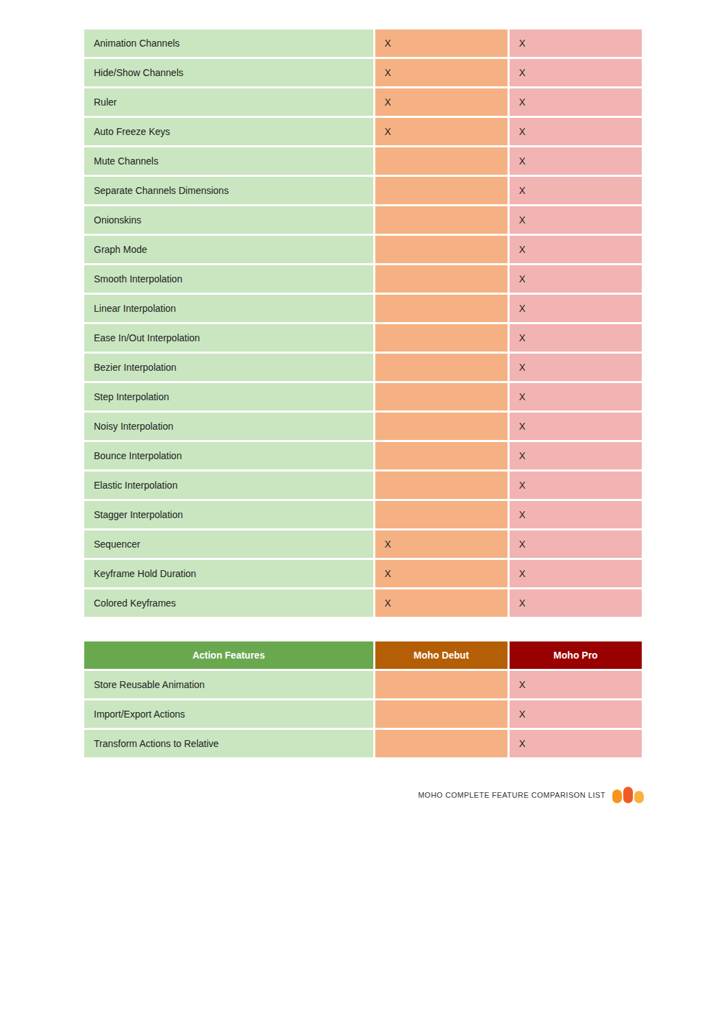| Animation Channels | X | X |
| Hide/Show Channels | X | X |
| Ruler | X | X |
| Auto Freeze Keys | X | X |
| Mute Channels | | X |
| Separate Channels Dimensions | | X |
| Onionskins | | X |
| Graph Mode | | X |
| Smooth Interpolation | | X |
| Linear Interpolation | | X |
| Ease In/Out Interpolation | | X |
| Bezier Interpolation | | X |
| Step Interpolation | | X |
| Noisy Interpolation | | X |
| Bounce Interpolation | | X |
| Elastic Interpolation | | X |
| Stagger Interpolation | | X |
| Sequencer | X | X |
| Keyframe Hold Duration | X | X |
| Colored Keyframes | X | X |
| Action Features | Moho Debut | Moho Pro |
| --- | --- | --- |
| Store Reusable Animation | | X |
| Import/Export Actions | | X |
| Transform Actions to Relative | | X |
MOHO COMPLETE FEATURE COMPARISON LIST